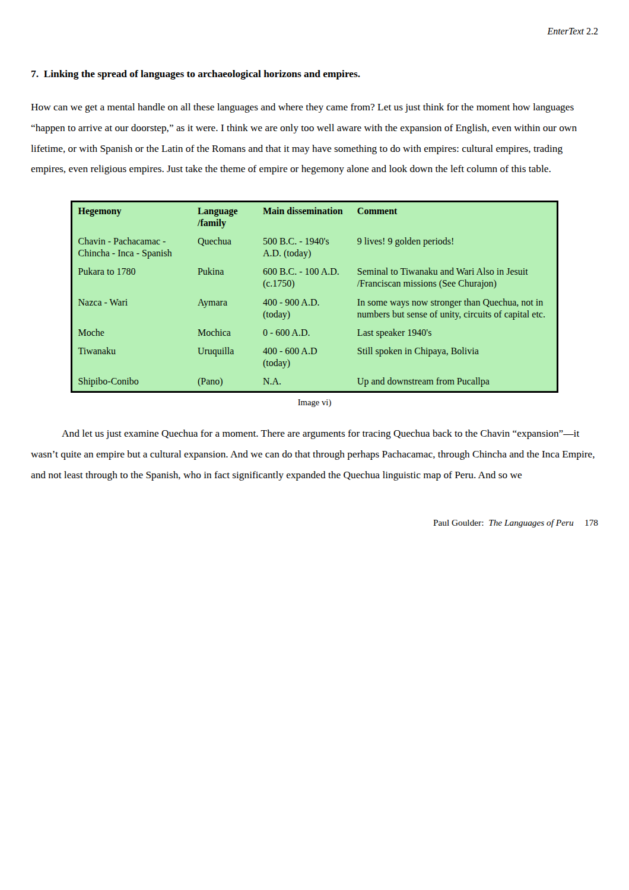EnterText 2.2
7. Linking the spread of languages to archaeological horizons and empires.
How can we get a mental handle on all these languages and where they came from? Let us just think for the moment how languages “happen to arrive at our doorstep,” as it were. I think we are only too well aware with the expansion of English, even within our own lifetime, or with Spanish or the Latin of the Romans and that it may have something to do with empires: cultural empires, trading empires, even religious empires. Just take the theme of empire or hegemony alone and look down the left column of this table.
| Hegemony | Language /family | Main dissemination | Comment |
| --- | --- | --- | --- |
| Chavin - Pachacamac - Chincha - Inca - Spanish | Quechua | 500 B.C. - 1940's A.D. (today) | 9 lives! 9 golden periods! |
| Pukara to 1780 | Pukina | 600 B.C. - 100 A.D. (c.1750) | Seminal to Tiwanaku and Wari Also in Jesuit /Franciscan missions (See Churajon) |
| Nazca - Wari | Aymara | 400 - 900 A.D. (today) | In some ways now stronger than Quechua, not in numbers but sense of unity, circuits of capital etc. |
| Moche | Mochica | 0 - 600 A.D. | Last speaker 1940's |
| Tiwanaku | Uruquilla | 400 - 600 A.D (today) | Still spoken in Chipaya, Bolivia |
| Shipibo-Conibo | (Pano) | N.A. | Up and downstream from Pucallpa |
Image vi)
And let us just examine Quechua for a moment. There are arguments for tracing Quechua back to the Chavin “expansion”—it wasn’t quite an empire but a cultural expansion. And we can do that through perhaps Pachacamac, through Chincha and the Inca Empire, and not least through to the Spanish, who in fact significantly expanded the Quechua linguistic map of Peru. And so we
Paul Goulder: The Languages of Peru 178